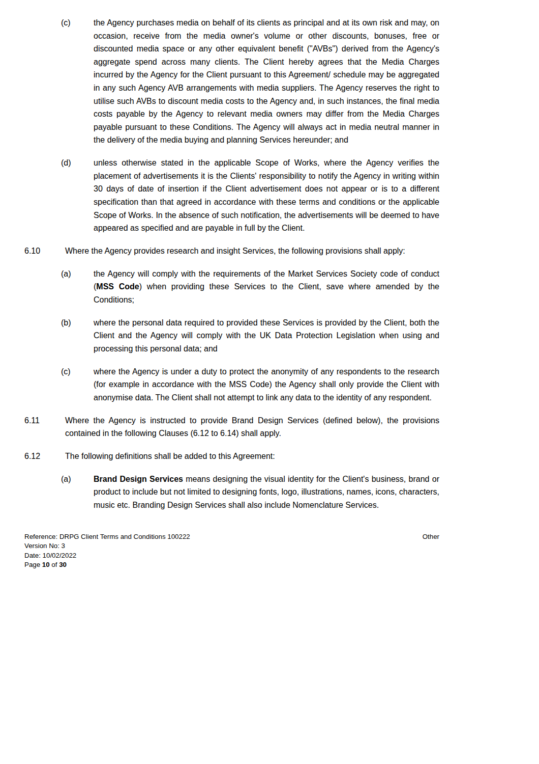(c)
the Agency purchases media on behalf of its clients as principal and at its own risk and may, on occasion, receive from the media owner's volume or other discounts, bonuses, free or discounted media space or any other equivalent benefit ("AVBs") derived from the Agency's aggregate spend across many clients. The Client hereby agrees that the Media Charges incurred by the Agency for the Client pursuant to this Agreement/ schedule may be aggregated in any such Agency AVB arrangements with media suppliers. The Agency reserves the right to utilise such AVBs to discount media costs to the Agency and, in such instances, the final media costs payable by the Agency to relevant media owners may differ from the Media Charges payable pursuant to these Conditions. The Agency will always act in media neutral manner in the delivery of the media buying and planning Services hereunder; and
(d)
unless otherwise stated in the applicable Scope of Works, where the Agency verifies the placement of advertisements it is the Clients' responsibility to notify the Agency in writing within 30 days of date of insertion if the Client advertisement does not appear or is to a different specification than that agreed in accordance with these terms and conditions or the applicable Scope of Works. In the absence of such notification, the advertisements will be deemed to have appeared as specified and are payable in full by the Client.
6.10
Where the Agency provides research and insight Services, the following provisions shall apply:
(a)
the Agency will comply with the requirements of the Market Services Society code of conduct (MSS Code) when providing these Services to the Client, save where amended by the Conditions;
(b)
where the personal data required to provided these Services is provided by the Client, both the Client and the Agency will comply with the UK Data Protection Legislation when using and processing this personal data; and
(c)
where the Agency is under a duty to protect the anonymity of any respondents to the research (for example in accordance with the MSS Code) the Agency shall only provide the Client with anonymise data. The Client shall not attempt to link any data to the identity of any respondent.
6.11
Where the Agency is instructed to provide Brand Design Services (defined below), the provisions contained in the following Clauses (6.12 to 6.14) shall apply.
6.12
The following definitions shall be added to this Agreement:
(a)
Brand Design Services means designing the visual identity for the Client's business, brand or product to include but not limited to designing fonts, logo, illustrations, names, icons, characters, music etc. Branding Design Services shall also include Nomenclature Services.
Reference: DRPG Client Terms and Conditions 100222
Version No: 3
Date: 10/02/2022
Page 10 of 30
Other